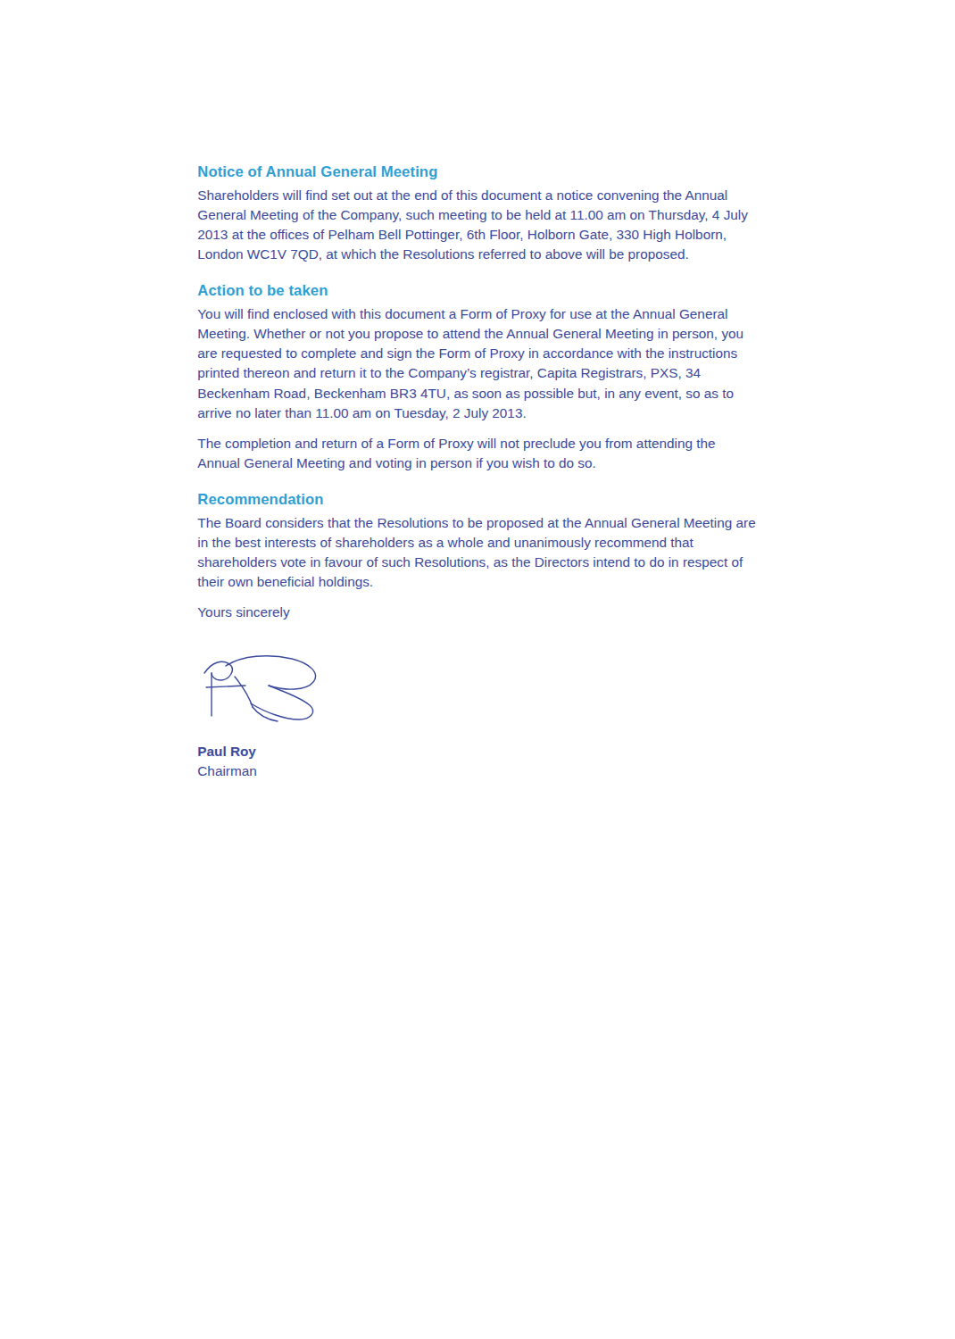Notice of Annual General Meeting
Shareholders will find set out at the end of this document a notice convening the Annual General Meeting of the Company, such meeting to be held at 11.00 am on Thursday, 4 July 2013 at the offices of Pelham Bell Pottinger, 6th Floor, Holborn Gate, 330 High Holborn, London WC1V 7QD, at which the Resolutions referred to above will be proposed.
Action to be taken
You will find enclosed with this document a Form of Proxy for use at the Annual General Meeting. Whether or not you propose to attend the Annual General Meeting in person, you are requested to complete and sign the Form of Proxy in accordance with the instructions printed thereon and return it to the Company’s registrar, Capita Registrars, PXS, 34 Beckenham Road, Beckenham BR3 4TU, as soon as possible but, in any event, so as to arrive no later than 11.00 am on Tuesday, 2 July 2013.
The completion and return of a Form of Proxy will not preclude you from attending the Annual General Meeting and voting in person if you wish to do so.
Recommendation
The Board considers that the Resolutions to be proposed at the Annual General Meeting are in the best interests of shareholders as a whole and unanimously recommend that shareholders vote in favour of such Resolutions, as the Directors intend to do in respect of their own beneficial holdings.
Yours sincerely
Paul Roy
Chairman